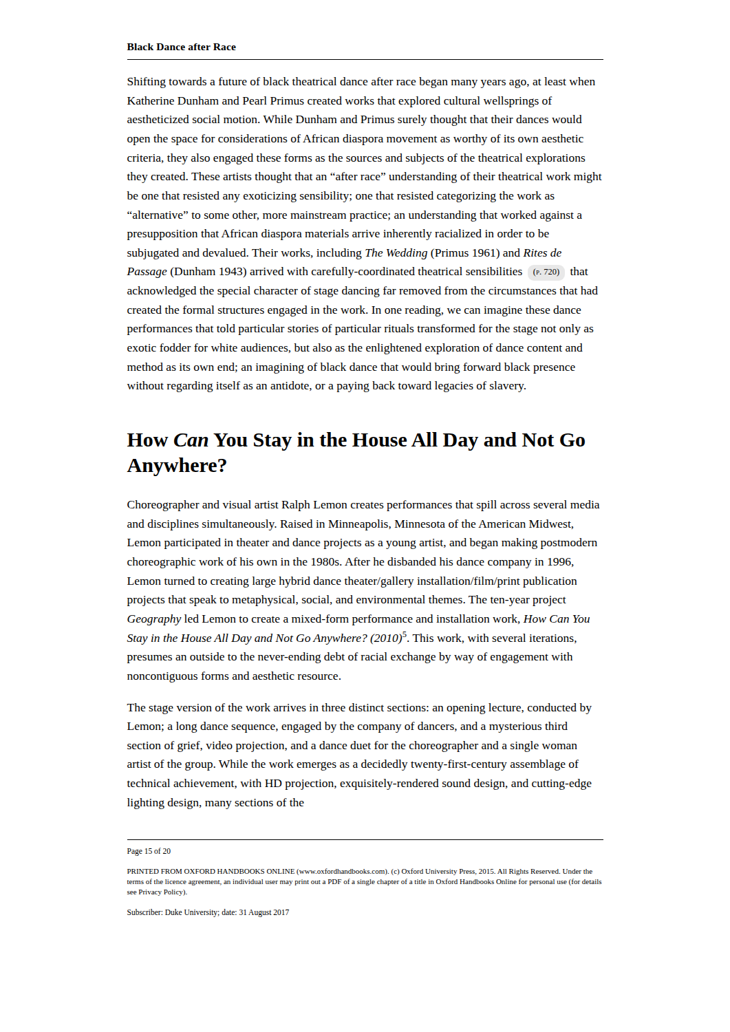Black Dance after Race
Shifting towards a future of black theatrical dance after race began many years ago, at least when Katherine Dunham and Pearl Primus created works that explored cultural wellsprings of aestheticized social motion. While Dunham and Primus surely thought that their dances would open the space for considerations of African diaspora movement as worthy of its own aesthetic criteria, they also engaged these forms as the sources and subjects of the theatrical explorations they created. These artists thought that an “after race” understanding of their theatrical work might be one that resisted any exoticizing sensibility; one that resisted categorizing the work as “alternative” to some other, more mainstream practice; an understanding that worked against a presupposition that African diaspora materials arrive inherently racialized in order to be subjugated and devalued. Their works, including The Wedding (Primus 1961) and Rites de Passage (Dunham 1943) arrived with carefully-coordinated theatrical sensibilities (p. 720) that acknowledged the special character of stage dancing far removed from the circumstances that had created the formal structures engaged in the work. In one reading, we can imagine these dance performances that told particular stories of particular rituals transformed for the stage not only as exotic fodder for white audiences, but also as the enlightened exploration of dance content and method as its own end; an imagining of black dance that would bring forward black presence without regarding itself as an antidote, or a paying back toward legacies of slavery.
How Can You Stay in the House All Day and Not Go Anywhere?
Choreographer and visual artist Ralph Lemon creates performances that spill across several media and disciplines simultaneously. Raised in Minneapolis, Minnesota of the American Midwest, Lemon participated in theater and dance projects as a young artist, and began making postmodern choreographic work of his own in the 1980s. After he disbanded his dance company in 1996, Lemon turned to creating large hybrid dance theater/gallery installation/film/print publication projects that speak to metaphysical, social, and environmental themes. The ten-year project Geography led Lemon to create a mixed-form performance and installation work, How Can You Stay in the House All Day and Not Go Anywhere? (2010)5. This work, with several iterations, presumes an outside to the never-ending debt of racial exchange by way of engagement with noncontiguous forms and aesthetic resource.
The stage version of the work arrives in three distinct sections: an opening lecture, conducted by Lemon; a long dance sequence, engaged by the company of dancers, and a mysterious third section of grief, video projection, and a dance duet for the choreographer and a single woman artist of the group. While the work emerges as a decidedly twenty-first-century assemblage of technical achievement, with HD projection, exquisitely-rendered sound design, and cutting-edge lighting design, many sections of the
Page 15 of 20
PRINTED FROM OXFORD HANDBOOKS ONLINE (www.oxfordhandbooks.com). (c) Oxford University Press, 2015. All Rights Reserved. Under the terms of the licence agreement, an individual user may print out a PDF of a single chapter of a title in Oxford Handbooks Online for personal use (for details see Privacy Policy).
Subscriber: Duke University; date: 31 August 2017